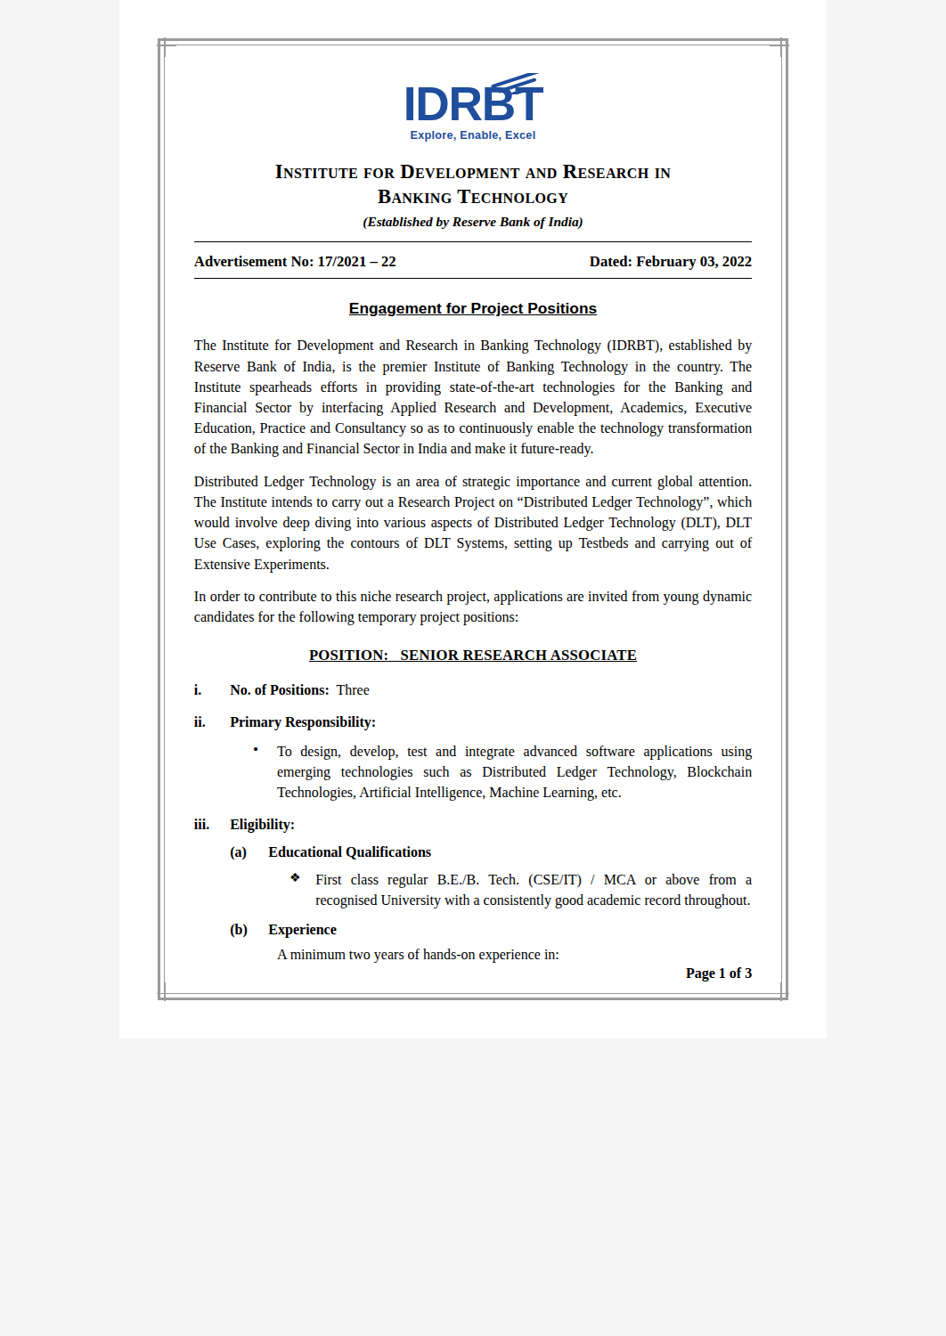IDRBT
Explore, Enable, Excel
Institute for Development and Research in
Banking Technology
(Established by Reserve Bank of India)
Advertisement No: 17/2021 – 22 Dated: February 03, 2022
Engagement for Project Positions
The Institute for Development and Research in Banking Technology (IDRBT), established by Reserve Bank of India, is the premier Institute of Banking Technology in the country. The Institute spearheads efforts in providing state-of-the-art technologies for the Banking and Financial Sector by interfacing Applied Research and Development, Academics, Executive Education, Practice and Consultancy so as to continuously enable the technology transformation of the Banking and Financial Sector in India and make it future-ready.
Distributed Ledger Technology is an area of strategic importance and current global attention. The Institute intends to carry out a Research Project on “Distributed Ledger Technology”, which would involve deep diving into various aspects of Distributed Ledger Technology (DLT), DLT Use Cases, exploring the contours of DLT Systems, setting up Testbeds and carrying out of Extensive Experiments.
In order to contribute to this niche research project, applications are invited from young dynamic candidates for the following temporary project positions:
POSITION: SENIOR RESEARCH ASSOCIATE
i. No. of Positions: Three
ii. Primary Responsibility:
To design, develop, test and integrate advanced software applications using emerging technologies such as Distributed Ledger Technology, Blockchain Technologies, Artificial Intelligence, Machine Learning, etc.
iii. Eligibility:
(a) Educational Qualifications
First class regular B.E./B. Tech. (CSE/IT) / MCA or above from a recognised University with a consistently good academic record throughout.
(b) Experience
A minimum two years of hands-on experience in:
Page 1 of 3